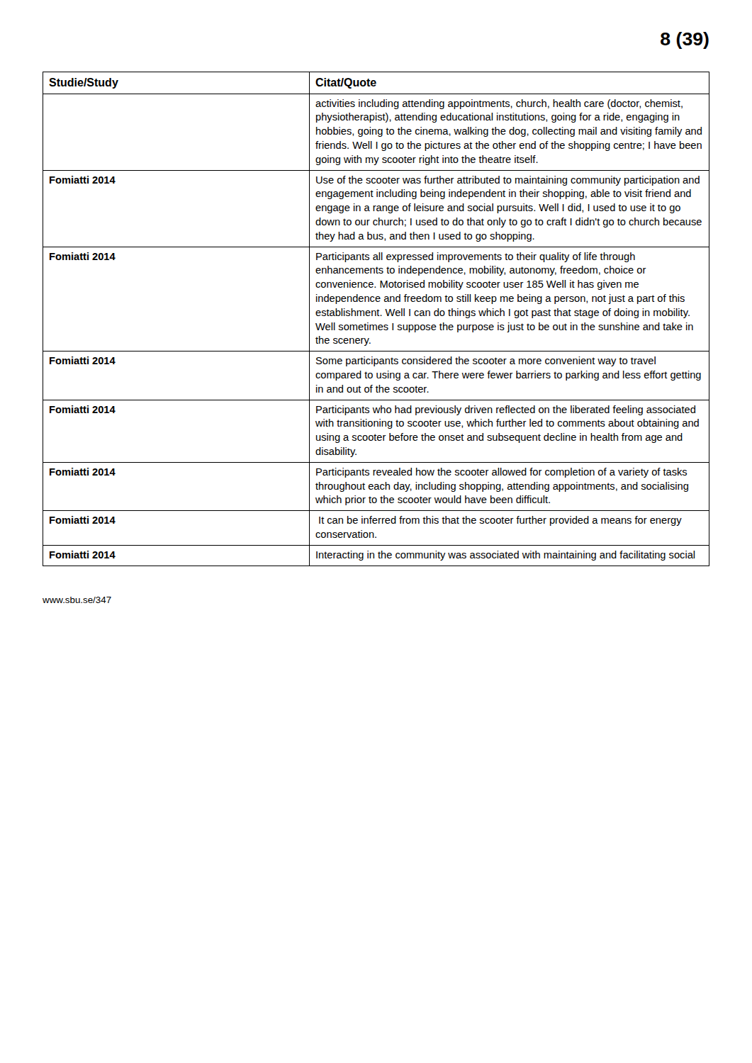8 (39)
| Studie/Study | Citat/Quote |
| --- | --- |
| | activities including attending appointments, church, health care (doctor, chemist, physiotherapist), attending educational institutions, going for a ride, engaging in hobbies, going to the cinema, walking the dog, collecting mail and visiting family and friends. Well I go to the pictures at the other end of the shopping centre; I have been going with my scooter right into the theatre itself. |
| Fomiatti 2014 | Use of the scooter was further attributed to maintaining community participation and engagement including being independent in their shopping, able to visit friend and engage in a range of leisure and social pursuits. Well I did, I used to use it to go down to our church; I used to do that only to go to craft I didn't go to church because they had a bus, and then I used to go shopping. |
| Fomiatti 2014 | Participants all expressed improvements to their quality of life through enhancements to independence, mobility, autonomy, freedom, choice or convenience. Motorised mobility scooter user 185 Well it has given me independence and freedom to still keep me being a person, not just a part of this establishment. Well I can do things which I got past that stage of doing in mobility. Well sometimes I suppose the purpose is just to be out in the sunshine and take in the scenery. |
| Fomiatti 2014 | Some participants considered the scooter a more convenient way to travel compared to using a car. There were fewer barriers to parking and less effort getting in and out of the scooter. |
| Fomiatti 2014 | Participants who had previously driven reflected on the liberated feeling associated with transitioning to scooter use, which further led to comments about obtaining and using a scooter before the onset and subsequent decline in health from age and disability. |
| Fomiatti 2014 | Participants revealed how the scooter allowed for completion of a variety of tasks throughout each day, including shopping, attending appointments, and socialising which prior to the scooter would have been difficult. |
| Fomiatti 2014 | It can be inferred from this that the scooter further provided a means for energy conservation. |
| Fomiatti 2014 | Interacting in the community was associated with maintaining and facilitating social |
www.sbu.se/347